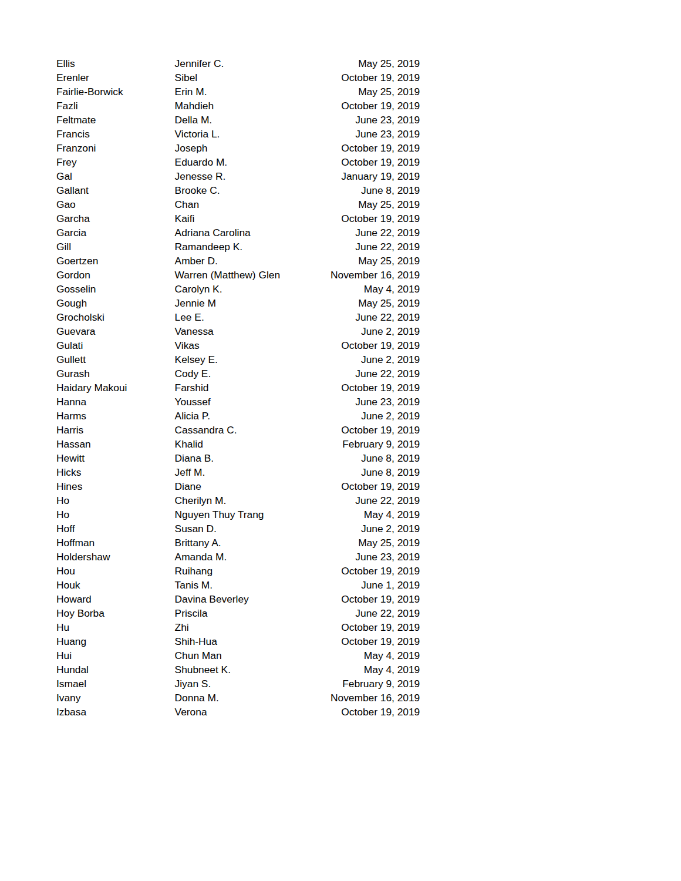| Ellis | Jennifer C. | May 25, 2019 |
| Erenler | Sibel | October 19, 2019 |
| Fairlie-Borwick | Erin M. | May 25, 2019 |
| Fazli | Mahdieh | October 19, 2019 |
| Feltmate | Della M. | June 23, 2019 |
| Francis | Victoria L. | June 23, 2019 |
| Franzoni | Joseph | October 19, 2019 |
| Frey | Eduardo M. | October 19, 2019 |
| Gal | Jenesse R. | January 19, 2019 |
| Gallant | Brooke C. | June 8, 2019 |
| Gao | Chan | May 25, 2019 |
| Garcha | Kaifi | October 19, 2019 |
| Garcia | Adriana Carolina | June 22, 2019 |
| Gill | Ramandeep K. | June 22, 2019 |
| Goertzen | Amber D. | May 25, 2019 |
| Gordon | Warren (Matthew) Glen | November 16, 2019 |
| Gosselin | Carolyn K. | May 4, 2019 |
| Gough | Jennie M | May 25, 2019 |
| Grocholski | Lee E. | June 22, 2019 |
| Guevara | Vanessa | June 2, 2019 |
| Gulati | Vikas | October 19, 2019 |
| Gullett | Kelsey E. | June 2, 2019 |
| Gurash | Cody E. | June 22, 2019 |
| Haidary Makoui | Farshid | October 19, 2019 |
| Hanna | Youssef | June 23, 2019 |
| Harms | Alicia P. | June 2, 2019 |
| Harris | Cassandra C. | October 19, 2019 |
| Hassan | Khalid | February 9, 2019 |
| Hewitt | Diana B. | June 8, 2019 |
| Hicks | Jeff M. | June 8, 2019 |
| Hines | Diane | October 19, 2019 |
| Ho | Cherilyn M. | June 22, 2019 |
| Ho | Nguyen Thuy Trang | May 4, 2019 |
| Hoff | Susan D. | June 2, 2019 |
| Hoffman | Brittany A. | May 25, 2019 |
| Holdershaw | Amanda M. | June 23, 2019 |
| Hou | Ruihang | October 19, 2019 |
| Houk | Tanis M. | June 1, 2019 |
| Howard | Davina Beverley | October 19, 2019 |
| Hoy Borba | Priscila | June 22, 2019 |
| Hu | Zhi | October 19, 2019 |
| Huang | Shih-Hua | October 19, 2019 |
| Hui | Chun Man | May 4, 2019 |
| Hundal | Shubneet K. | May 4, 2019 |
| Ismael | Jiyan S. | February 9, 2019 |
| Ivany | Donna M. | November 16, 2019 |
| Izbasa | Verona | October 19, 2019 |